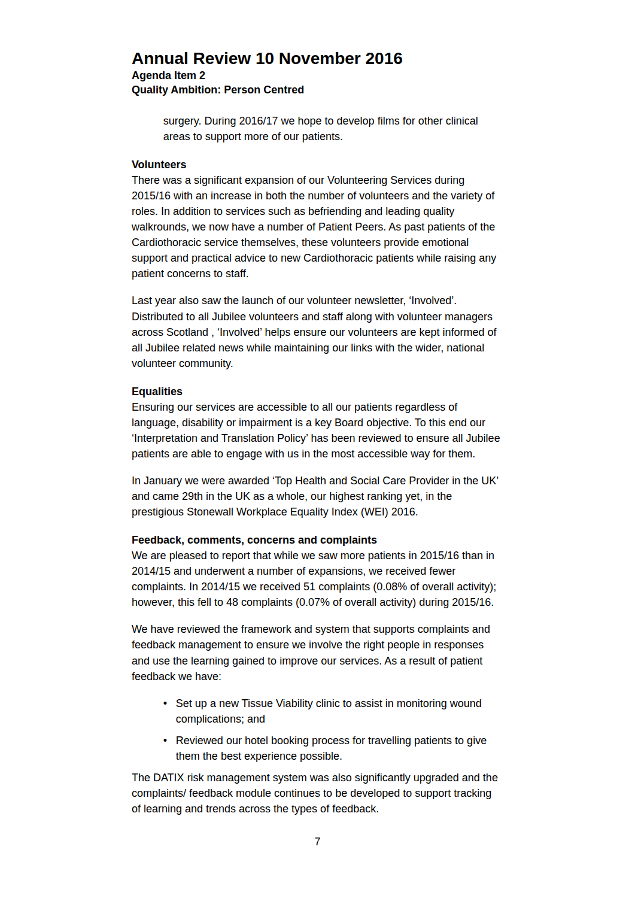Annual Review 10 November 2016
Agenda Item 2
Quality Ambition: Person Centred
surgery. During 2016/17 we hope to develop films for other clinical areas to support more of our patients.
Volunteers
There was a significant expansion of our Volunteering Services during 2015/16 with an increase in both the number of volunteers and the variety of roles. In addition to services such as befriending and leading quality walkrounds, we now have a number of Patient Peers. As past patients of the Cardiothoracic service themselves, these volunteers provide emotional support and practical advice to new Cardiothoracic patients while raising any patient concerns to staff.
Last year also saw the launch of our volunteer newsletter, ‘Involved’. Distributed to all Jubilee volunteers and staff along with volunteer managers across Scotland , ‘Involved’ helps ensure our volunteers are kept informed of all Jubilee related news while maintaining our links with the wider, national volunteer community.
Equalities
Ensuring our services are accessible to all our patients regardless of language, disability or impairment is a key Board objective. To this end our ‘Interpretation and Translation Policy’ has been reviewed to ensure all Jubilee patients are able to engage with us in the most accessible way for them.
In January we were awarded ‘Top Health and Social Care Provider in the UK’ and came 29th in the UK as a whole, our highest ranking yet, in the prestigious Stonewall Workplace Equality Index (WEI) 2016.
Feedback, comments, concerns and complaints
We are pleased to report that while we saw more patients in 2015/16 than in 2014/15 and underwent a number of expansions, we received fewer complaints. In 2014/15 we received 51 complaints (0.08% of overall activity); however, this fell to 48 complaints (0.07% of overall activity) during 2015/16.
We have reviewed the framework and system that supports complaints and feedback management to ensure we involve the right people in responses and use the learning gained to improve our services. As a result of patient feedback we have:
Set up a new Tissue Viability clinic to assist in monitoring wound complications; and
Reviewed our hotel booking process for travelling patients to give them the best experience possible.
The DATIX risk management system was also significantly upgraded and the complaints/ feedback module continues to be developed to support tracking of learning and trends across the types of feedback.
7